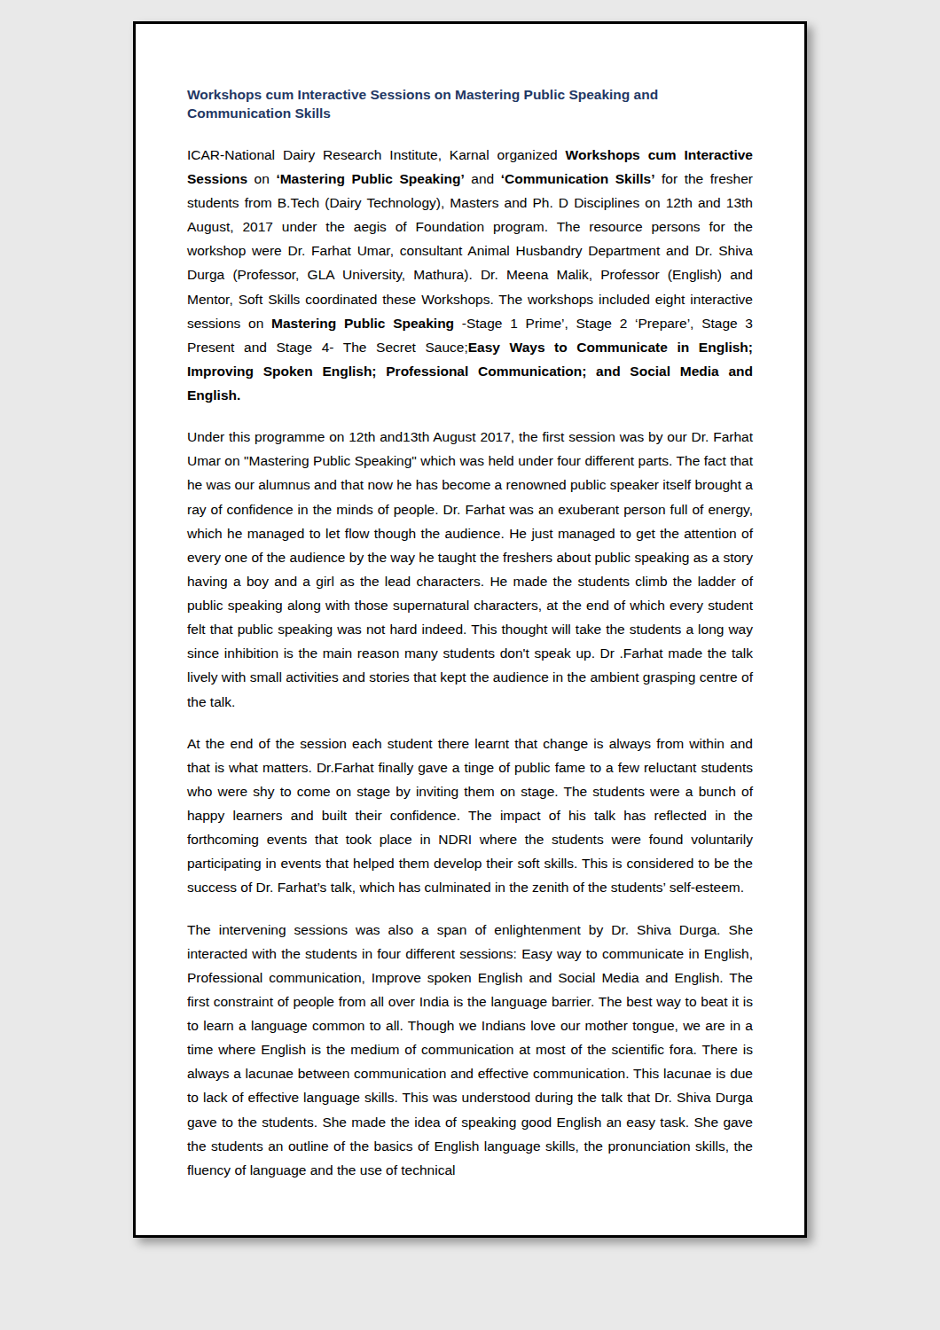Workshops cum Interactive Sessions on Mastering Public Speaking and Communication Skills
ICAR-National Dairy Research Institute, Karnal organized Workshops cum Interactive Sessions on ‘Mastering Public Speaking’ and ‘Communication Skills’ for the fresher students from B.Tech (Dairy Technology), Masters and Ph. D Disciplines on 12th and 13th August, 2017 under the aegis of Foundation program. The resource persons for the workshop were Dr. Farhat Umar, consultant Animal Husbandry Department and Dr. Shiva Durga (Professor, GLA University, Mathura). Dr. Meena Malik, Professor (English) and Mentor, Soft Skills coordinated these Workshops. The workshops included eight interactive sessions on Mastering Public Speaking -Stage 1 Prime’, Stage 2 ‘Prepare’, Stage 3 Present and Stage 4- The Secret Sauce;Easy Ways to Communicate in English; Improving Spoken English; Professional Communication; and Social Media and English.
Under this programme on 12th and13th August 2017, the first session was by our Dr. Farhat Umar on "Mastering Public Speaking" which was held under four different parts. The fact that he was our alumnus and that now he has become a renowned public speaker itself brought a ray of confidence in the minds of people. Dr. Farhat was an exuberant person full of energy, which he managed to let flow though the audience. He just managed to get the attention of every one of the audience by the way he taught the freshers about public speaking as a story having a boy and a girl as the lead characters. He made the students climb the ladder of public speaking along with those supernatural characters, at the end of which every student felt that public speaking was not hard indeed. This thought will take the students a long way since inhibition is the main reason many students don't speak up. Dr .Farhat made the talk lively with small activities and stories that kept the audience in the ambient grasping centre of the talk.
At the end of the session each student there learnt that change is always from within and that is what matters. Dr.Farhat finally gave a tinge of public fame to a few reluctant students who were shy to come on stage by inviting them on stage. The students were a bunch of happy learners and built their confidence. The impact of his talk has reflected in the forthcoming events that took place in NDRI where the students were found voluntarily participating in events that helped them develop their soft skills. This is considered to be the success of Dr. Farhat’s talk, which has culminated in the zenith of the students’ self-esteem.
The intervening sessions was also a span of enlightenment by Dr. Shiva Durga. She interacted with the students in four different sessions: Easy way to communicate in English, Professional communication, Improve spoken English and Social Media and English. The first constraint of people from all over India is the language barrier. The best way to beat it is to learn a language common to all. Though we Indians love our mother tongue, we are in a time where English is the medium of communication at most of the scientific fora. There is always a lacunae between communication and effective communication. This lacunae is due to lack of effective language skills. This was understood during the talk that Dr. Shiva Durga gave to the students. She made the idea of speaking good English an easy task. She gave the students an outline of the basics of English language skills, the pronunciation skills, the fluency of language and the use of technical